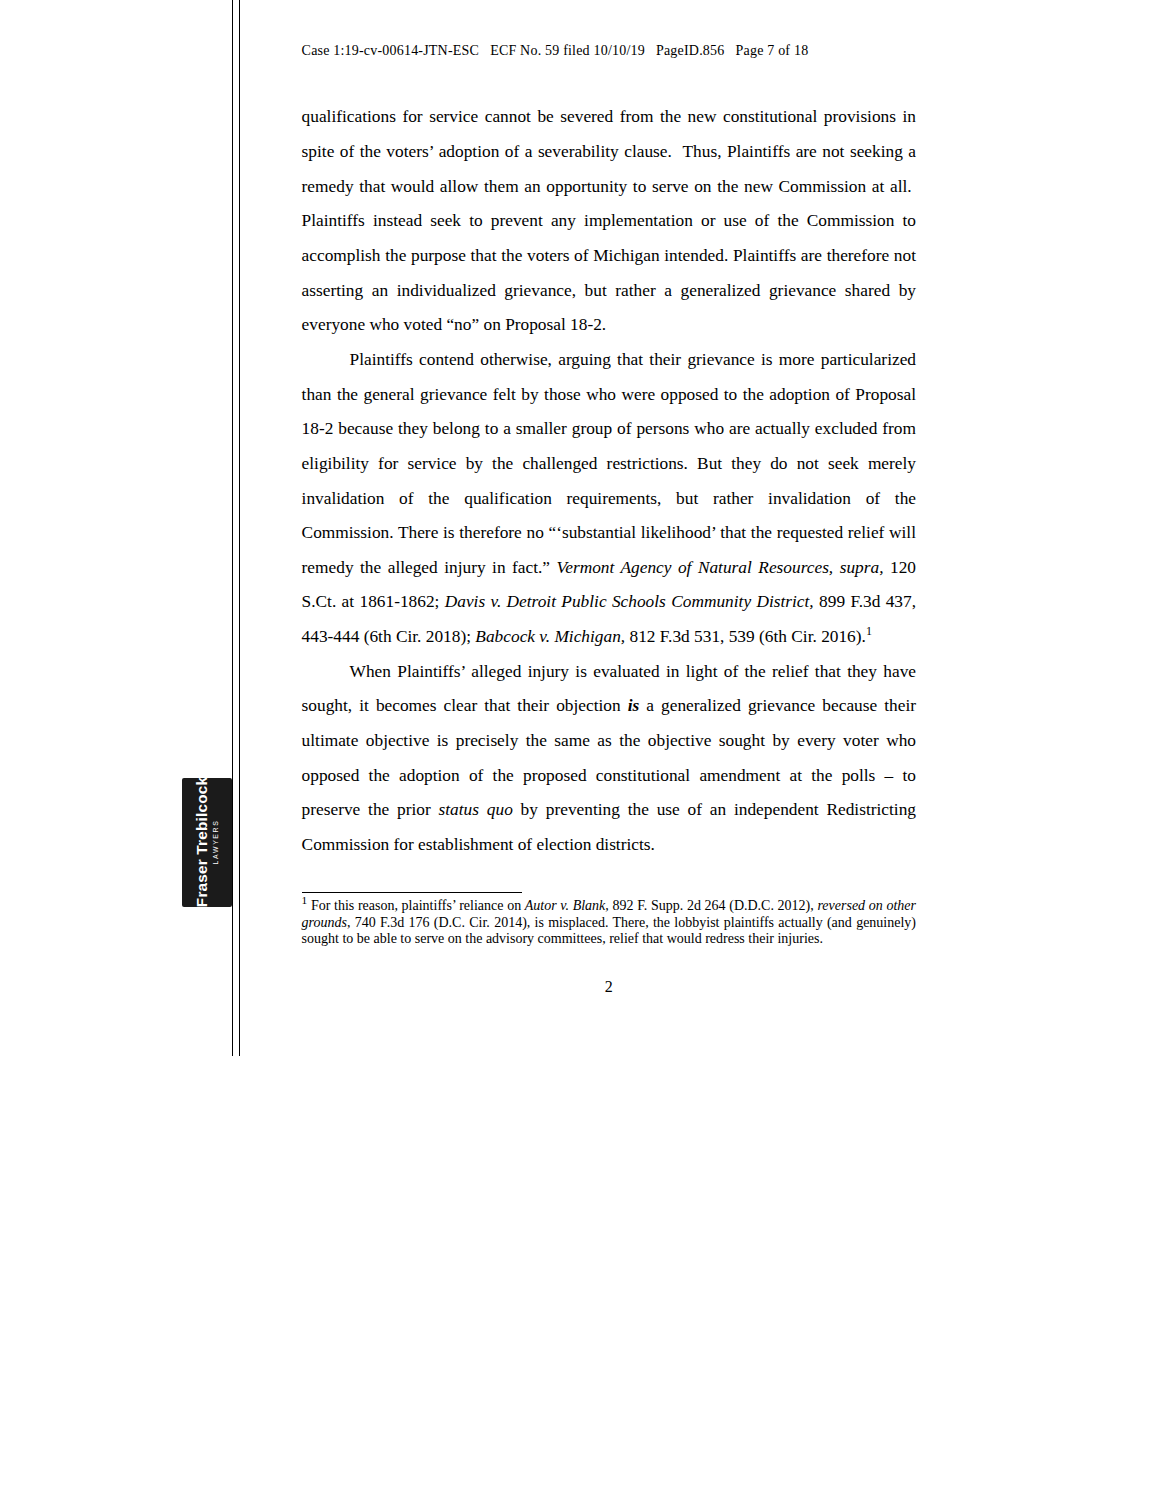Case 1:19-cv-00614-JTN-ESC ECF No. 59 filed 10/10/19 PageID.856 Page 7 of 18
Fraser TrebilcockLAWYERS
qualifications for service cannot be severed from the new constitutional provisions in spite of the voters’ adoption of a severability clause. Thus, Plaintiffs are not seeking a remedy that would allow them an opportunity to serve on the new Commission at all. Plaintiffs instead seek to prevent any implementation or use of the Commission to accomplish the purpose that the voters of Michigan intended. Plaintiffs are therefore not asserting an individualized grievance, but rather a generalized grievance shared by everyone who voted “no” on Proposal 18-2.
Plaintiffs contend otherwise, arguing that their grievance is more particularized than the general grievance felt by those who were opposed to the adoption of Proposal 18-2 because they belong to a smaller group of persons who are actually excluded from eligibility for service by the challenged restrictions. But they do not seek merely invalidation of the qualification requirements, but rather invalidation of the Commission. There is therefore no “‘substantial likelihood’ that the requested relief will remedy the alleged injury in fact.” Vermont Agency of Natural Resources, supra, 120 S.Ct. at 1861-1862; Davis v. Detroit Public Schools Community District, 899 F.3d 437, 443-444 (6th Cir. 2018); Babcock v. Michigan, 812 F.3d 531, 539 (6th Cir. 2016).1
When Plaintiffs’ alleged injury is evaluated in light of the relief that they have sought, it becomes clear that their objection is a generalized grievance because their ultimate objective is precisely the same as the objective sought by every voter who opposed the adoption of the proposed constitutional amendment at the polls – to preserve the prior status quo by preventing the use of an independent Redistricting Commission for establishment of election districts.
1 For this reason, plaintiffs’ reliance on Autor v. Blank, 892 F. Supp. 2d 264 (D.D.C. 2012), reversed on other grounds, 740 F.3d 176 (D.C. Cir. 2014), is misplaced. There, the lobbyist plaintiffs actually (and genuinely) sought to be able to serve on the advisory committees, relief that would redress their injuries.
2